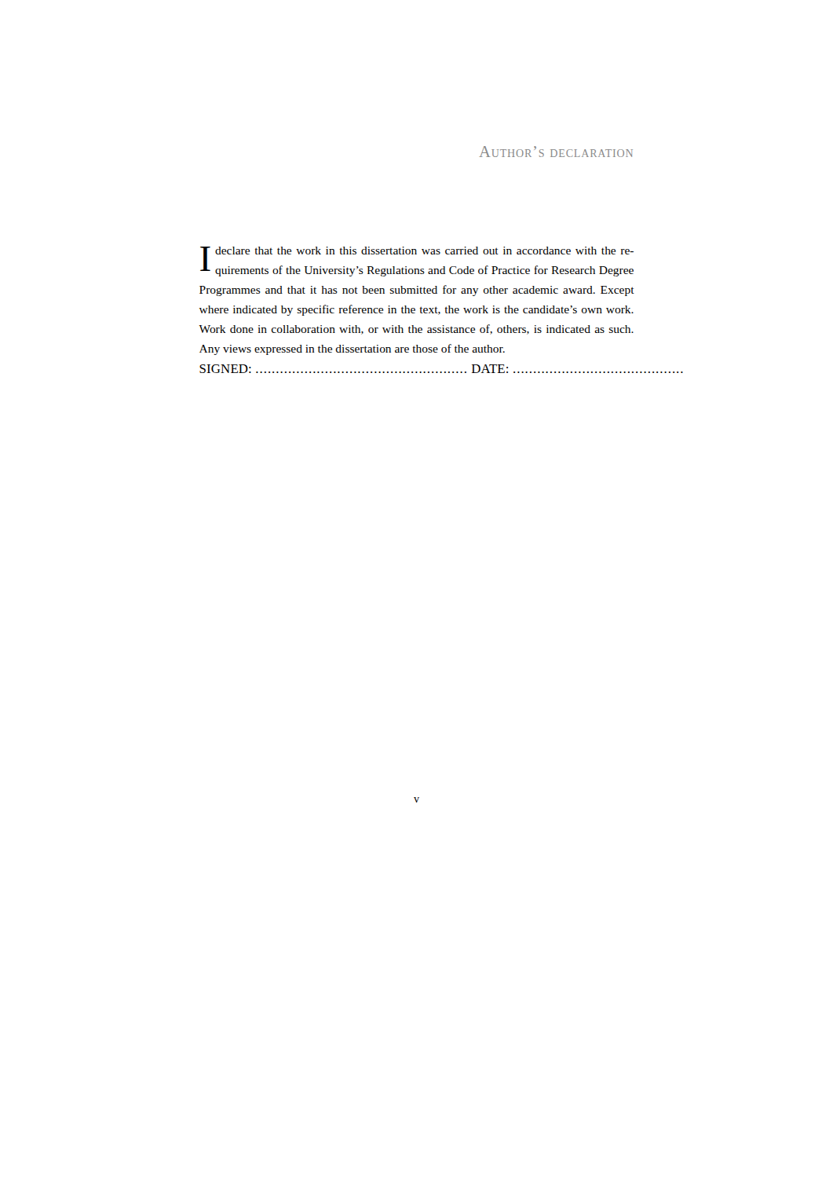Author’s declaration
Ideclare that the work in this dissertation was carried out in accordance with the requirements of the University’s Regulations and Code of Practice for Research Degree Programmes and that it has not been submitted for any other academic award. Except where indicated by specific reference in the text, the work is the candidate’s own work. Work done in collaboration with, or with the assistance of, others, is indicated as such. Any views expressed in the dissertation are those of the author.
SIGNED: .................................................... DATE: ..........................................
v